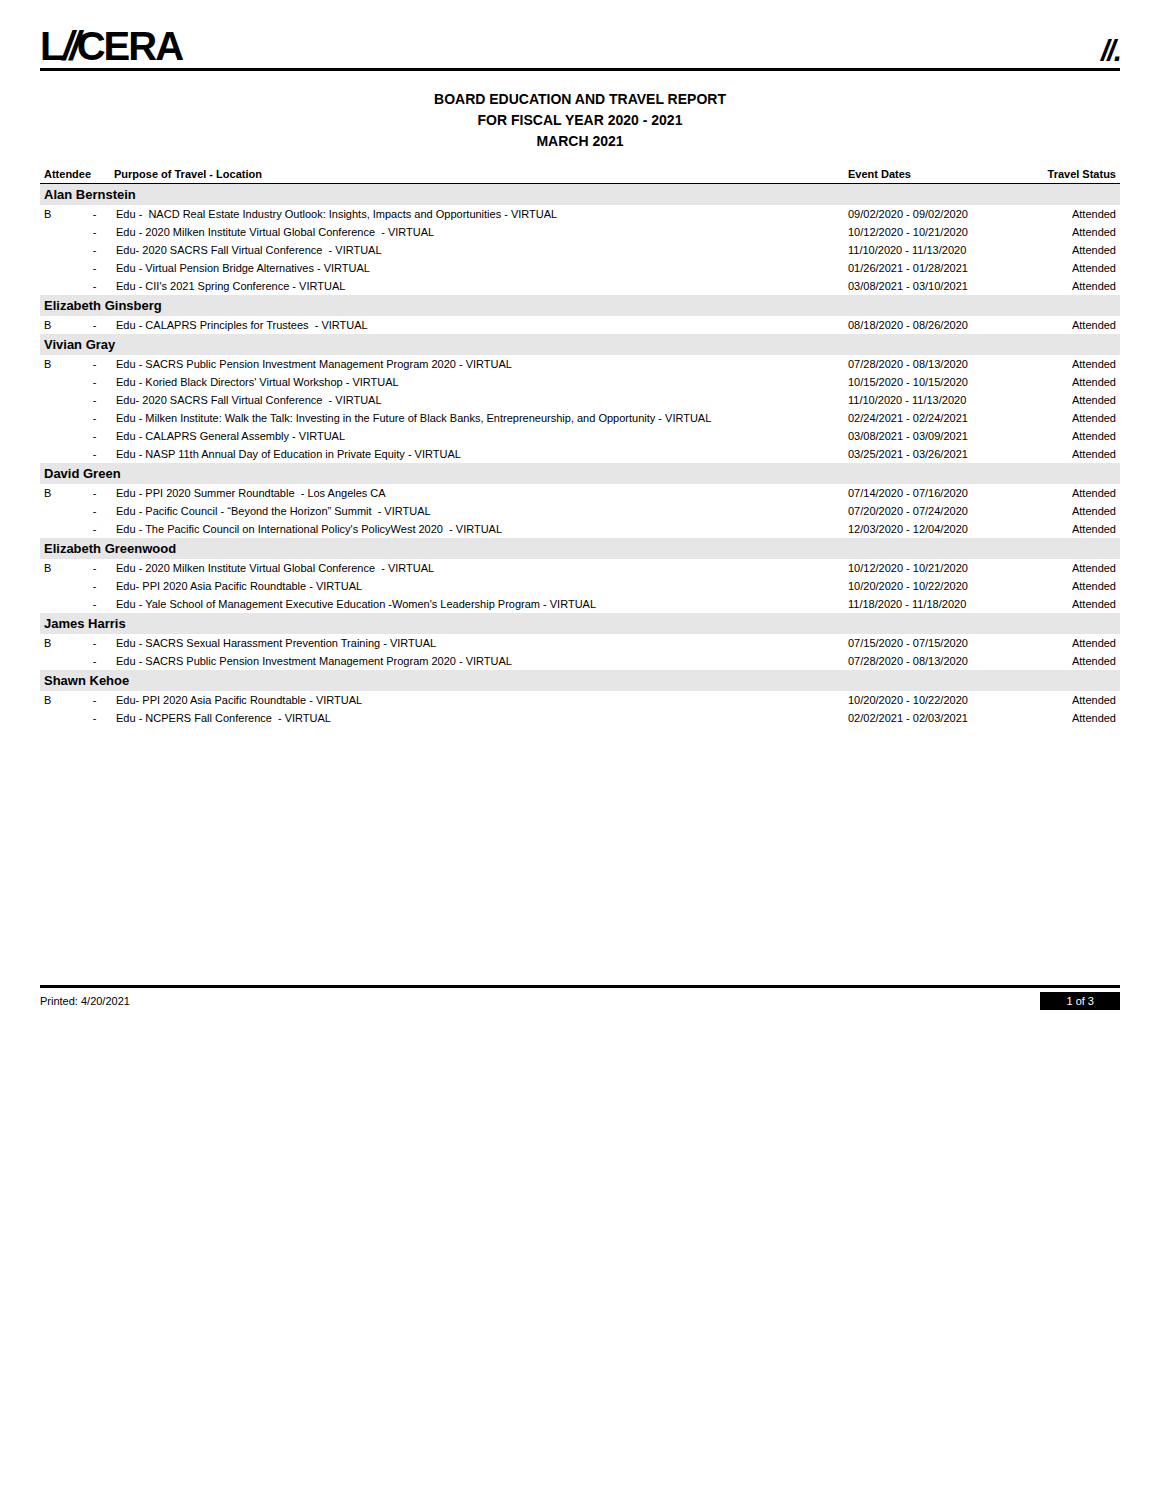L//CERA
//.
BOARD EDUCATION AND TRAVEL REPORT
FOR FISCAL YEAR 2020 - 2021
MARCH 2021
| Attendee | Purpose of Travel - Location | Event Dates | Travel Status |
| --- | --- | --- | --- |
| Alan Bernstein |
| B | - | Edu - NACD Real Estate Industry Outlook: Insights, Impacts and Opportunities - VIRTUAL | 09/02/2020 - 09/02/2020 | Attended |
| | - | Edu - 2020 Milken Institute Virtual Global Conference - VIRTUAL | 10/12/2020 - 10/21/2020 | Attended |
| | - | Edu- 2020 SACRS Fall Virtual Conference - VIRTUAL | 11/10/2020 - 11/13/2020 | Attended |
| | - | Edu - Virtual Pension Bridge Alternatives - VIRTUAL | 01/26/2021 - 01/28/2021 | Attended |
| | - | Edu - CII's 2021 Spring Conference - VIRTUAL | 03/08/2021 - 03/10/2021 | Attended |
| Elizabeth Ginsberg |
| B | - | Edu - CALAPRS Principles for Trustees - VIRTUAL | 08/18/2020 - 08/26/2020 | Attended |
| Vivian Gray |
| B | - | Edu - SACRS Public Pension Investment Management Program 2020 - VIRTUAL | 07/28/2020 - 08/13/2020 | Attended |
| | - | Edu - Koried Black Directors' Virtual Workshop - VIRTUAL | 10/15/2020 - 10/15/2020 | Attended |
| | - | Edu- 2020 SACRS Fall Virtual Conference - VIRTUAL | 11/10/2020 - 11/13/2020 | Attended |
| | - | Edu - Milken Institute: Walk the Talk: Investing in the Future of Black Banks, Entrepreneurship, and Opportunity - VIRTUAL | 02/24/2021 - 02/24/2021 | Attended |
| | - | Edu - CALAPRS General Assembly - VIRTUAL | 03/08/2021 - 03/09/2021 | Attended |
| | - | Edu - NASP 11th Annual Day of Education in Private Equity - VIRTUAL | 03/25/2021 - 03/26/2021 | Attended |
| David Green |
| B | - | Edu - PPI 2020 Summer Roundtable - Los Angeles CA | 07/14/2020 - 07/16/2020 | Attended |
| | - | Edu - Pacific Council - “Beyond the Horizon” Summit - VIRTUAL | 07/20/2020 - 07/24/2020 | Attended |
| | - | Edu - The Pacific Council on International Policy's PolicyWest 2020 - VIRTUAL | 12/03/2020 - 12/04/2020 | Attended |
| Elizabeth Greenwood |
| B | - | Edu - 2020 Milken Institute Virtual Global Conference - VIRTUAL | 10/12/2020 - 10/21/2020 | Attended |
| | - | Edu- PPI 2020 Asia Pacific Roundtable - VIRTUAL | 10/20/2020 - 10/22/2020 | Attended |
| | - | Edu - Yale School of Management Executive Education -Women's Leadership Program - VIRTUAL | 11/18/2020 - 11/18/2020 | Attended |
| James Harris |
| B | - | Edu - SACRS Sexual Harassment Prevention Training - VIRTUAL | 07/15/2020 - 07/15/2020 | Attended |
| | - | Edu - SACRS Public Pension Investment Management Program 2020 - VIRTUAL | 07/28/2020 - 08/13/2020 | Attended |
| Shawn Kehoe |
| B | - | Edu- PPI 2020 Asia Pacific Roundtable - VIRTUAL | 10/20/2020 - 10/22/2020 | Attended |
| | - | Edu - NCPERS Fall Conference - VIRTUAL | 02/02/2021 - 02/03/2021 | Attended |
Printed: 4/20/2021
1 of 3